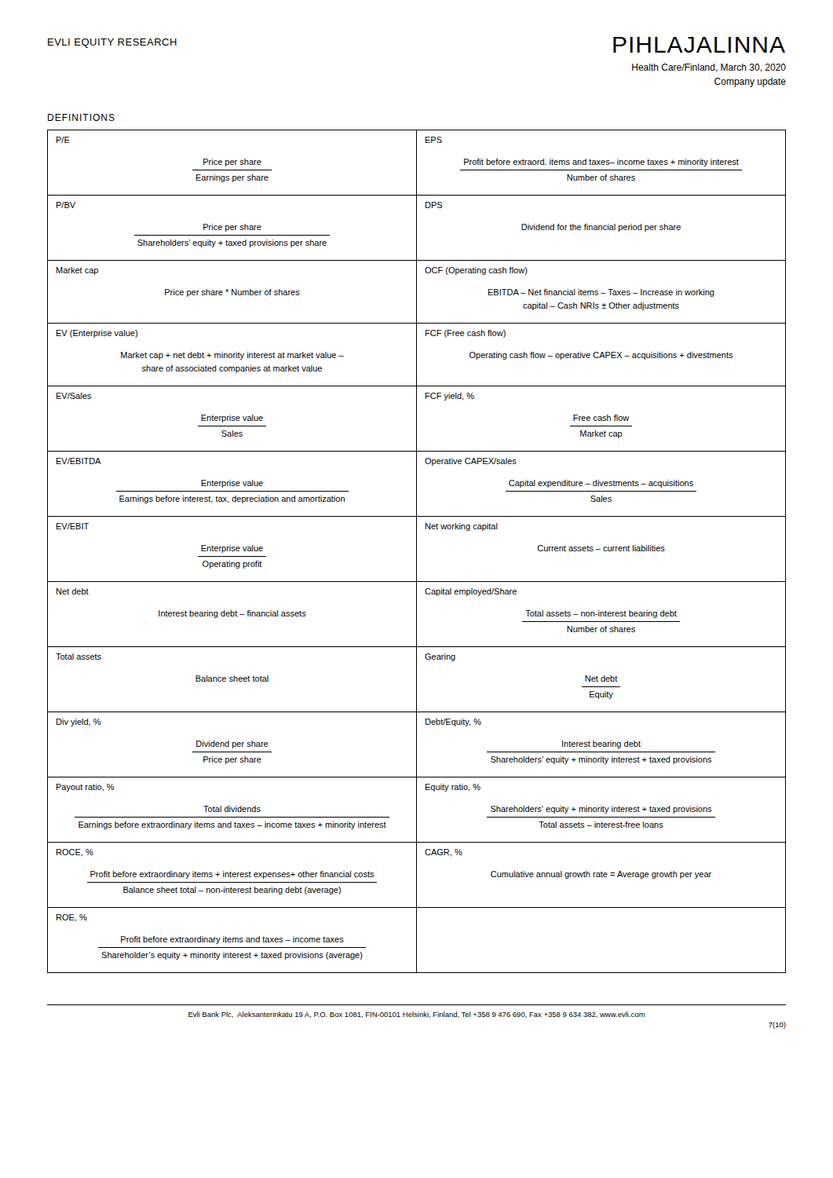EVLI EQUITY RESEARCH
PIHLAJALINNA
Health Care/Finland, March 30, 2020
Company update
DEFINITIONS
| P/E Price per share Earnings per share | EPS Profit before extraord. items and taxes– income taxes + minority interest Number of shares |
| P/BV Price per share Shareholders’ equity + taxed provisions per share | DPS Dividend for the financial period per share |
| Market cap Price per share * Number of shares | OCF (Operating cash flow) EBITDA – Net financial items – Taxes – Increase in working capital – Cash NRIs ± Other adjustments |
| EV (Enterprise value) Market cap + net debt + minority interest at market value – share of associated companies at market value | FCF (Free cash flow) Operating cash flow – operative CAPEX – acquisitions + divestments |
| EV/Sales Enterprise value Sales | FCF yield, % Free cash flow Market cap |
| EV/EBITDA Enterprise value Earnings before interest, tax, depreciation and amortization | Operative CAPEX/sales Capital expenditure – divestments – acquisitions Sales |
| EV/EBIT Enterprise value Operating profit | Net working capital Current assets – current liabilities |
| Net debt Interest bearing debt – financial assets | Capital employed/Share Total assets – non-interest bearing debt Number of shares |
| Total assets Balance sheet total | Gearing Net debt Equity |
| Div yield, % Dividend per share Price per share | Debt/Equity, % Interest bearing debt Shareholders’ equity + minority interest + taxed provisions |
| Payout ratio, % Total dividends Earnings before extraordinary items and taxes – income taxes + minority interest | Equity ratio, % Shareholders' equity + minority interest + taxed provisions Total assets – interest-free loans |
| ROCE, % Profit before extraordinary items + interest expenses+ other financial costs Balance sheet total – non-interest bearing debt (average) | CAGR, % Cumulative annual growth rate = Average growth per year |
| ROE, % Profit before extraordinary items and taxes – income taxes Shareholder’s equity + minority interest + taxed provisions (average) | |
Evli Bank Plc, Aleksanterinkatu 19 A, P.O. Box 1081, FIN-00101 Helsinki, Finland, Tel +358 9 476 690, Fax +358 9 634 382, www.evli.com
7(10)